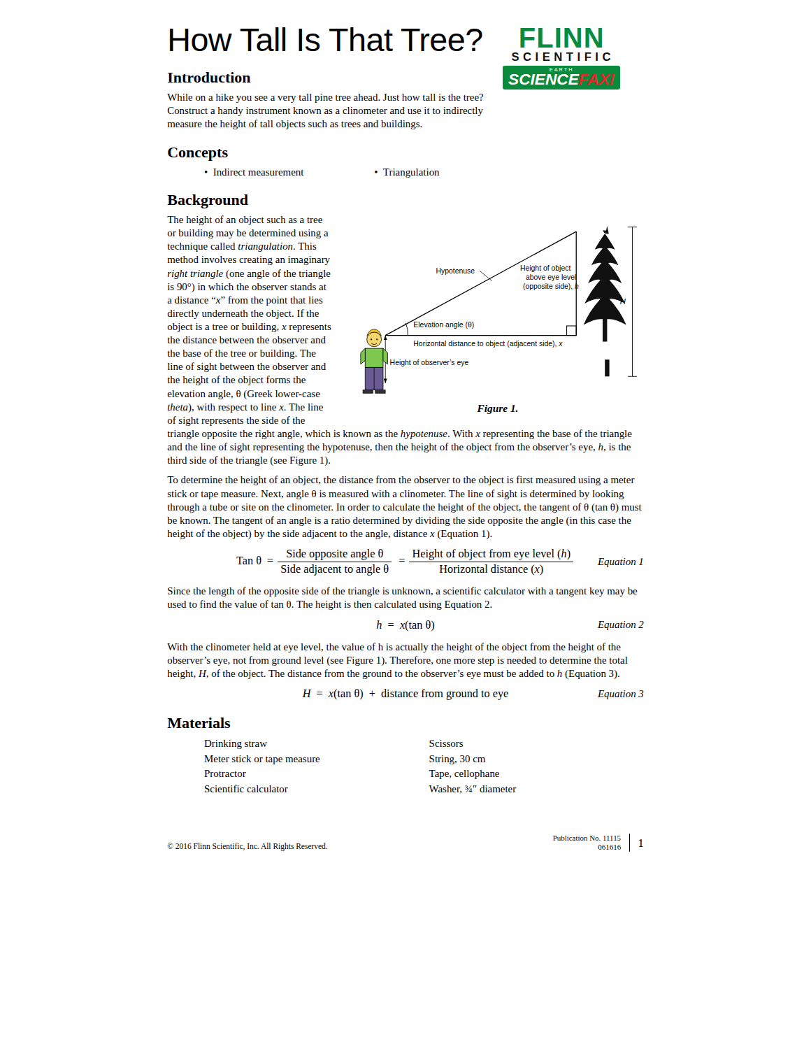FLINN
SCIENTIFIC
EARTH SCIENCEFAX!
How Tall Is That Tree?
Introduction
While on a hike you see a very tall pine tree ahead. Just how tall is the tree? Construct a handy instrument known as a clinometer and use it to indirectly measure the height of tall objects such as trees and buildings.
Concepts
Indirect measurement Triangulation
Background
Hypotenuse Height of object above eye level (opposite side), h Elevation angle (θ) Horizontal distance to object (adjacent side), x Height of observer’s eye H
Figure 1.
The height of an object such as a tree or building may be determined using a technique called triangulation. This method involves creating an imaginary right triangle (one angle of the triangle is 90°) in which the observer stands at a distance “x” from the point that lies directly underneath the object. If the object is a tree or building, x represents the distance between the observer and the base of the tree or building. The line of sight between the observer and the height of the object forms the elevation angle, θ (Greek lower-case theta), with respect to line x. The line of sight represents the side of the triangle opposite the right angle, which is known as the hypotenuse. With x representing the base of the triangle and the line of sight representing the hypotenuse, then the height of the object from the observer’s eye, h, is the third side of the triangle (see Figure 1).
To determine the height of an object, the distance from the observer to the object is first measured using a meter stick or tape measure. Next, angle θ is measured with a clinometer. The line of sight is determined by looking through a tube or site on the clinometer. In order to calculate the height of the object, the tangent of θ (tan θ) must be known. The tangent of an angle is a ratio determined by dividing the side opposite the angle (in this case the height of the object) by the side adjacent to the angle, distance x (Equation 1).
Tan θ = Side opposite angle θ Side adjacent to angle θ = Height of object from eye level (h) Horizontal distance (x)
Equation 1
Since the length of the opposite side of the triangle is unknown, a scientific calculator with a tangent key may be used to find the value of tan θ. The height is then calculated using Equation 2.
h = x(tan θ)
Equation 2
With the clinometer held at eye level, the value of h is actually the height of the object from the height of the observer’s eye, not from ground level (see Figure 1). Therefore, one more step is needed to determine the total height, H, of the object. The distance from the ground to the observer’s eye must be added to h (Equation 3).
H = x(tan θ) + distance from ground to eye
Equation 3
Materials
| Drinking straw | Scissors |
| Meter stick or tape measure | String, 30 cm |
| Protractor | Tape, cellophane |
| Scientific calculator | Washer, ¾″ diameter |
© 2016 Flinn Scientific, Inc. All Rights Reserved.
Publication No. 11115
061616
1